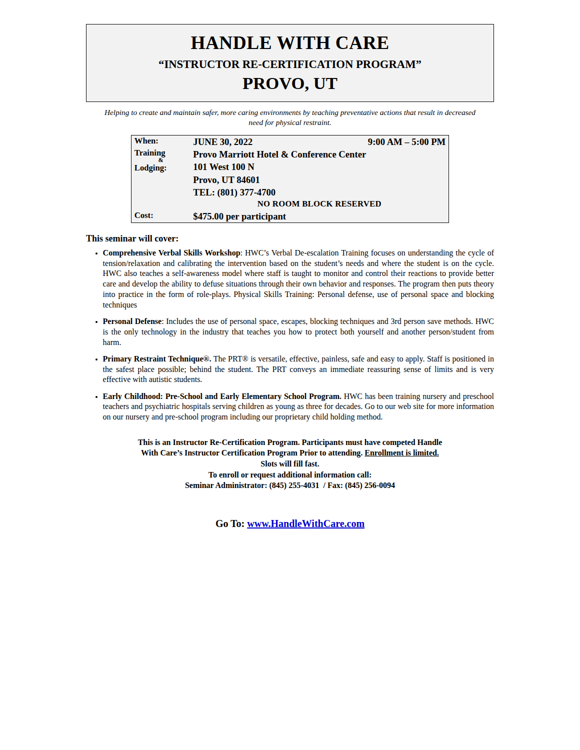HANDLE WITH CARE
“INSTRUCTOR RE-CERTIFICATION PROGRAM”
PROVO, UT
Helping to create and maintain safer, more caring environments by teaching preventative actions that result in decreased need for physical restraint.
| When: | JUNE 30, 2022 9:00 AM – 5:00 PM |
| Training & Lodging: | Provo Marriott Hotel & Conference Center |
| 101 West 100 N |
| Provo, UT 84601 |
| TEL: (801) 377-4700 |
| | NO ROOM BLOCK RESERVED |
| Cost: | $475.00 per participant |
This seminar will cover:
Comprehensive Verbal Skills Workshop: HWC’s Verbal De-escalation Training focuses on understanding the cycle of tension/relaxation and calibrating the intervention based on the student’s needs and where the student is on the cycle. HWC also teaches a self-awareness model where staff is taught to monitor and control their reactions to provide better care and develop the ability to defuse situations through their own behavior and responses. The program then puts theory into practice in the form of role-plays. Physical Skills Training: Personal defense, use of personal space and blocking techniques
Personal Defense: Includes the use of personal space, escapes, blocking techniques and 3rd person save methods. HWC is the only technology in the industry that teaches you how to protect both yourself and another person/student from harm.
Primary Restraint Technique®. The PRT® is versatile, effective, painless, safe and easy to apply. Staff is positioned in the safest place possible; behind the student. The PRT conveys an immediate reassuring sense of limits and is very effective with autistic students.
Early Childhood: Pre-School and Early Elementary School Program. HWC has been training nursery and preschool teachers and psychiatric hospitals serving children as young as three for decades. Go to our web site for more information on our nursery and pre-school program including our proprietary child holding method.
This is an Instructor Re-Certification Program. Participants must have competed Handle
With Care’s Instructor Certification Program Prior to attending. Enrollment is limited.
Slots will fill fast.
To enroll or request additional information call:
Seminar Administrator: (845) 255-4031 / Fax: (845) 256-0094
Go To: www.HandleWithCare.com